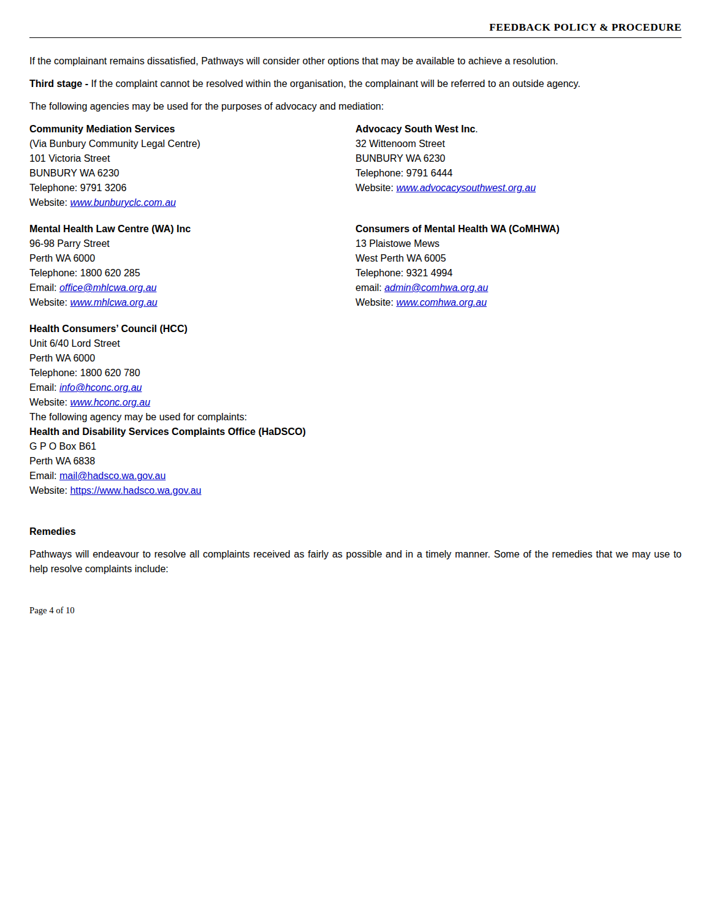FEEDBACK POLICY & PROCEDURE
If the complainant remains dissatisfied, Pathways will consider other options that may be available to achieve a resolution.
Third stage - If the complaint cannot be resolved within the organisation, the complainant will be referred to an outside agency.
The following agencies may be used for the purposes of advocacy and mediation:
| Community Mediation Services (Via Bunbury Community Legal Centre) 101 Victoria Street BUNBURY WA 6230 Telephone: 9791 3206 Website: www.bunburyclc.com.au | Advocacy South West Inc . 32 Wittenoom Street BUNBURY WA 6230 Telephone: 9791 6444 Website: www.advocacysouthwest.org.au |
| Mental Health Law Centre (WA) Inc 96-98 Parry Street Perth WA 6000 Telephone: 1800 620 285 Email: office@mhlcwa.org.au Website: www.mhlcwa.org.au | Consumers of Mental Health WA (CoMHWA) 13 Plaistowe Mews West Perth WA 6005 Telephone: 9321 4994 email: admin@comhwa.org.au Website: www.comhwa.org.au |
| Health Consumers’ Council (HCC) Unit 6/40 Lord Street Perth WA 6000 Telephone: 1800 620 780 Email: info@hconc.org.au Website: www.hconc.org.au The following agency may be used for complaints: Health and Disability Services Complaints Office (HaDSCO) G P O Box B61 Perth WA 6838 Email: mail@hadsco.wa.gov.au Website: https://www.hadsco.wa.gov.au | |
Remedies
Pathways will endeavour to resolve all complaints received as fairly as possible and in a timely manner. Some of the remedies that we may use to help resolve complaints include:
Page 4 of 10